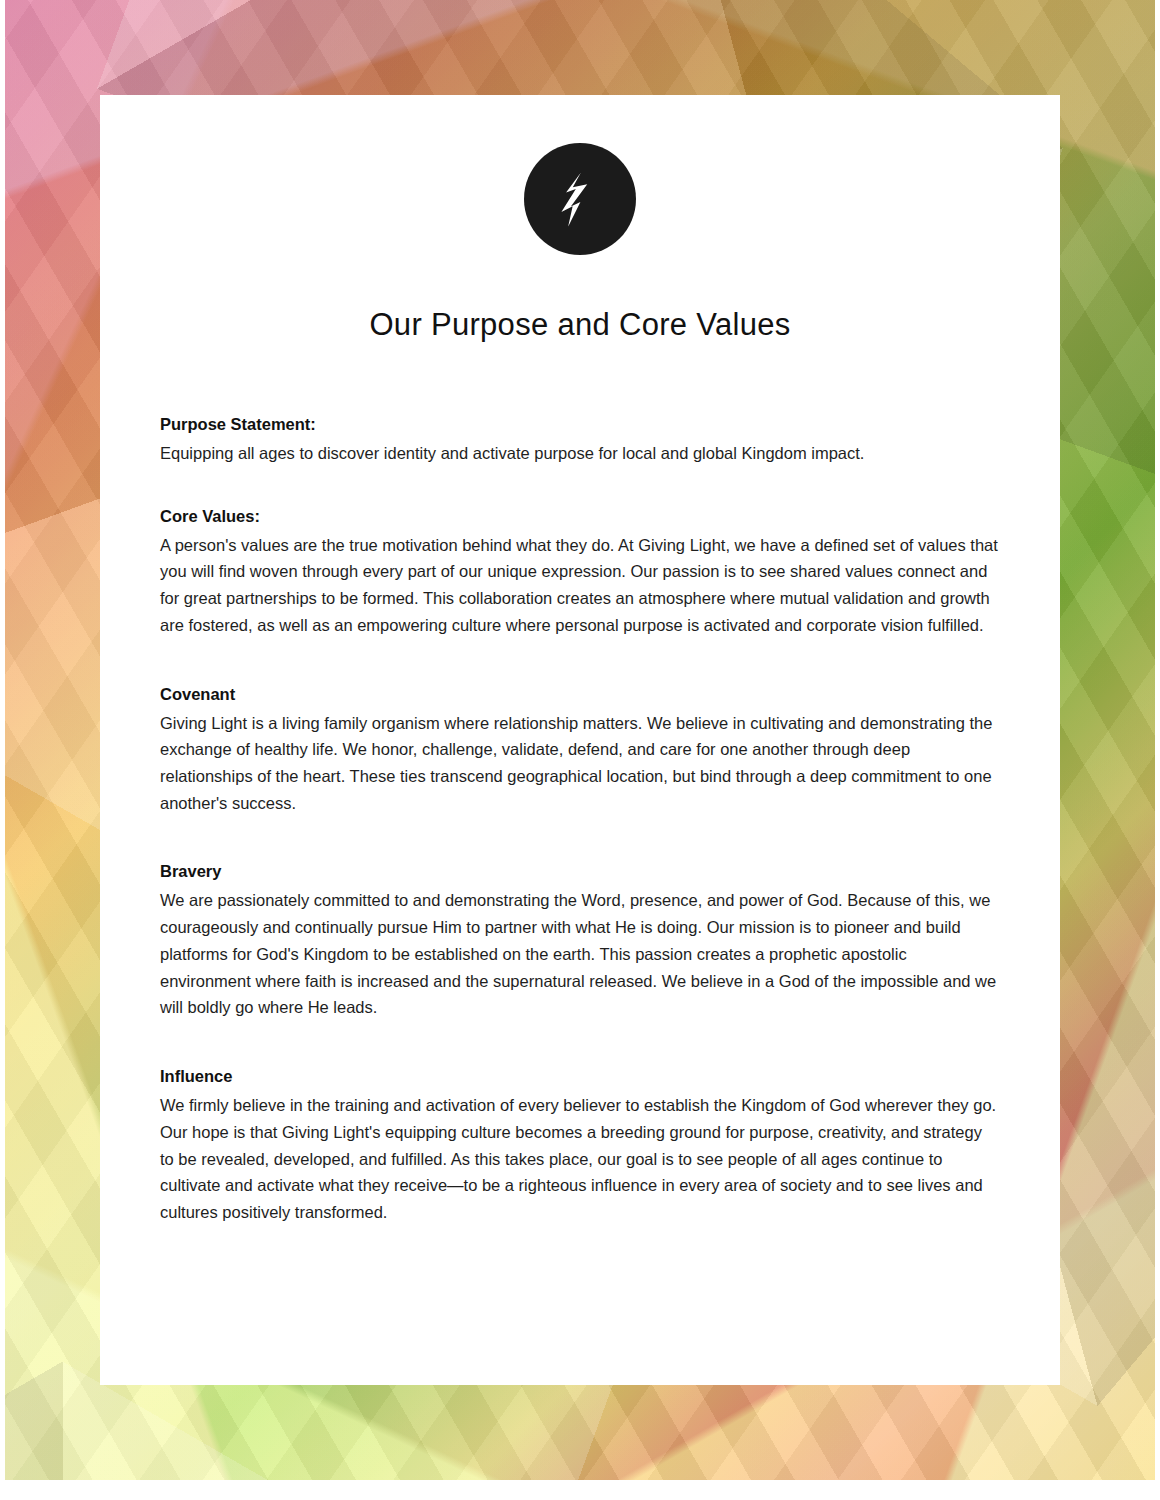Our Purpose and Core Values
Purpose Statement:
Equipping all ages to discover identity and activate purpose for local and global Kingdom impact.
Core Values:
A person's values are the true motivation behind what they do. At Giving Light, we have a defined set of values that you will find woven through every part of our unique expression. Our passion is to see shared values connect and for great partnerships to be formed. This collaboration creates an atmosphere where mutual validation and growth are fostered, as well as an empowering culture where personal purpose is activated and corporate vision fulfilled.
Covenant
Giving Light is a living family organism where relationship matters. We believe in cultivating and demonstrating the exchange of healthy life. We honor, challenge, validate, defend, and care for one another through deep relationships of the heart. These ties transcend geographical location, but bind through a deep commitment to one another's success.
Bravery
We are passionately committed to and demonstrating the Word, presence, and power of God. Because of this, we courageously and continually pursue Him to partner with what He is doing. Our mission is to pioneer and build platforms for God's Kingdom to be established on the earth. This passion creates a prophetic apostolic environment where faith is increased and the supernatural released. We believe in a God of the impossible and we will boldly go where He leads.
Influence
We firmly believe in the training and activation of every believer to establish the Kingdom of God wherever they go. Our hope is that Giving Light's equipping culture becomes a breeding ground for purpose, creativity, and strategy to be revealed, developed, and fulfilled. As this takes place, our goal is to see people of all ages continue to cultivate and activate what they receive—to be a righteous influence in every area of society and to see lives and cultures positively transformed.